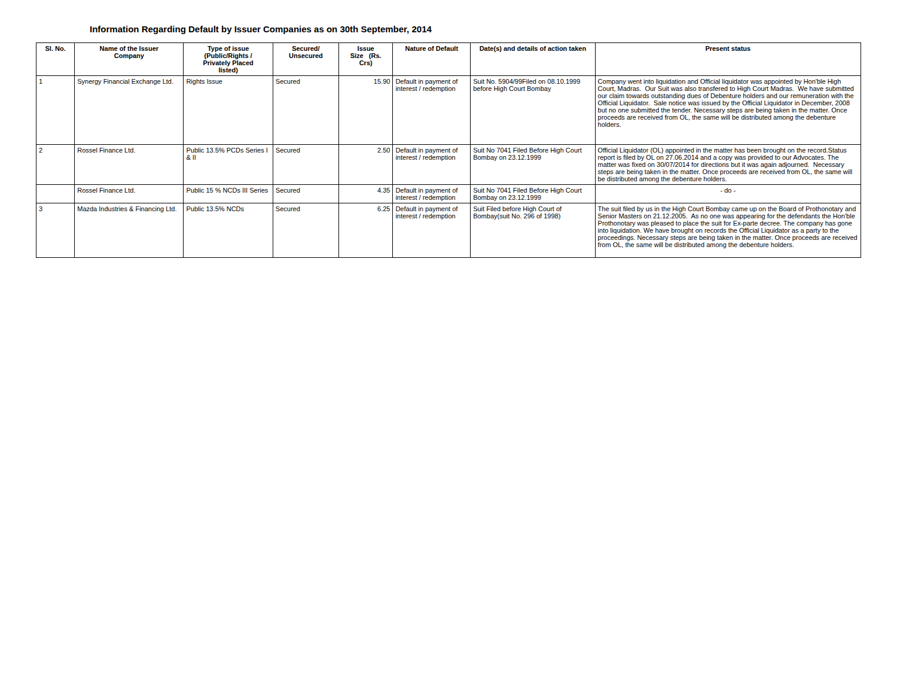Information Regarding Default by Issuer Companies as on 30th September, 2014
| Sl. No. | Name of the Issuer Company | Type of issue (Public/Rights / Privately Placed listed) | Secured/ Unsecured | Issue Size (Rs. Crs) | Nature of Default | Date(s) and details of action taken | Present status |
| --- | --- | --- | --- | --- | --- | --- | --- |
| 1 | Synergy Financial Exchange Ltd. | Rights Issue | Secured | 15.90 | Default in payment of interest / redemption | Suit No. 5904/99Filed on 08.10.1999 before High Court Bombay | Company went into liquidation and Official liquidator was appointed by Hon'ble High Court, Madras. Our Suit was also transfered to High Court Madras. We have submitted our claim towards outstanding dues of Debenture holders and our remuneration with the Official Liquidator. Sale notice was issued by the Official Liquidator in December, 2008 but no one submitted the tender. Necessary steps are being taken in the matter. Once proceeds are received from OL, the same will be distributed among the debenture holders. |
| 2 | Rossel Finance Ltd. | Public 13.5% PCDs Series I & II | Secured | 2.50 | Default in payment of interest / redemption | Suit No 7041 Filed Before High Court Bombay on 23.12.1999 | Official Liquidator (OL) appointed in the matter has been brought on the record.Status report is filed by OL on 27.06.2014 and a copy was provided to our Advocates. The matter was fixed on 30/07/2014 for directions but it was again adjourned. Necessary steps are being taken in the matter. Once proceeds are received from OL, the same will be distributed among the debenture holders. |
| | Rossel Finance Ltd. | Public 15 % NCDs III Series | Secured | 4.35 | Default in payment of interest / redemption | Suit No 7041 Filed Before High Court Bombay on 23.12.1999 | - do - |
| 3 | Mazda Industries & Financing Ltd. | Public 13.5% NCDs | Secured | 6.25 | Default in payment of interest / redemption | Suit Filed before High Court of Bombay(suit No. 296 of 1998) | The suit filed by us in the High Court Bombay came up on the Board of Prothonotary and Senior Masters on 21.12.2005. As no one was appearing for the defendants the Hon'ble Prothonotary was pleased to place the suit for Ex-parte decree. The company has gone into liquidation. We have brought on records the Official Liquidator as a party to the proceedings. Necessary steps are being taken in the matter. Once proceeds are received from OL, the same will be distributed among the debenture holders. |